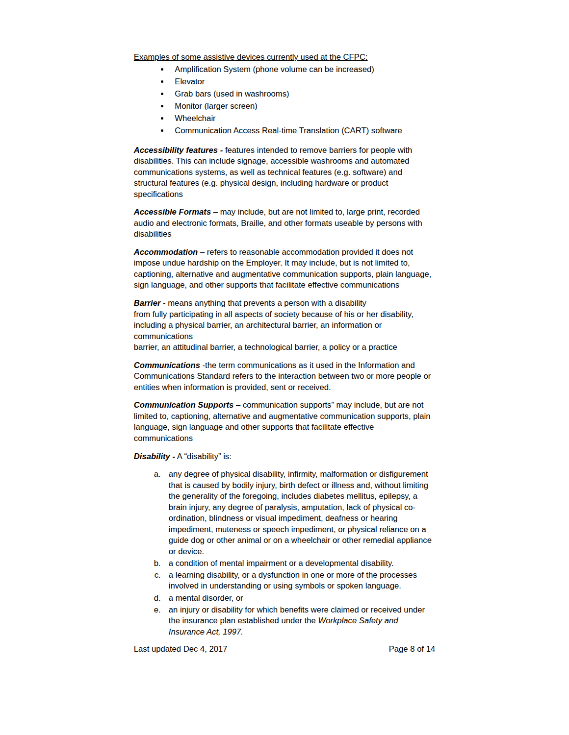Examples of some assistive devices currently used at the CFPC:
Amplification System (phone volume can be increased)
Elevator
Grab bars (used in washrooms)
Monitor (larger screen)
Wheelchair
Communication Access Real-time Translation (CART) software
Accessibility features - features intended to remove barriers for people with disabilities. This can include signage, accessible washrooms and automated communications systems, as well as technical features (e.g. software) and structural features (e.g. physical design, including hardware or product specifications
Accessible Formats – may include, but are not limited to, large print, recorded audio and electronic formats, Braille, and other formats useable by persons with disabilities
Accommodation – refers to reasonable accommodation provided it does not impose undue hardship on the Employer. It may include, but is not limited to, captioning, alternative and augmentative communication supports, plain language, sign language, and other supports that facilitate effective communications
Barrier - means anything that prevents a person with a disability
from fully participating in all aspects of society because of his or her disability,
including a physical barrier, an architectural barrier, an information or communications
barrier, an attitudinal barrier, a technological barrier, a policy or a practice
Communications -the term communications as it used in the Information and Communications Standard refers to the interaction between two or more people or entities when information is provided, sent or received.
Communication Supports – communication supports” may include, but are not limited to, captioning, alternative and augmentative communication supports, plain language, sign language and other supports that facilitate effective communications
Disability - A “disability” is:
any degree of physical disability, infirmity, malformation or disfigurement that is caused by bodily injury, birth defect or illness and, without limiting the generality of the foregoing, includes diabetes mellitus, epilepsy, a brain injury, any degree of paralysis, amputation, lack of physical co-ordination, blindness or visual impediment, deafness or hearing impediment, muteness or speech impediment, or physical reliance on a guide dog or other animal or on a wheelchair or other remedial appliance or device.
a condition of mental impairment or a developmental disability.
a learning disability, or a dysfunction in one or more of the processes involved in understanding or using symbols or spoken language.
a mental disorder, or
an injury or disability for which benefits were claimed or received under the insurance plan established under the Workplace Safety and Insurance Act, 1997.
Last updated Dec 4, 2017 Page 8 of 14